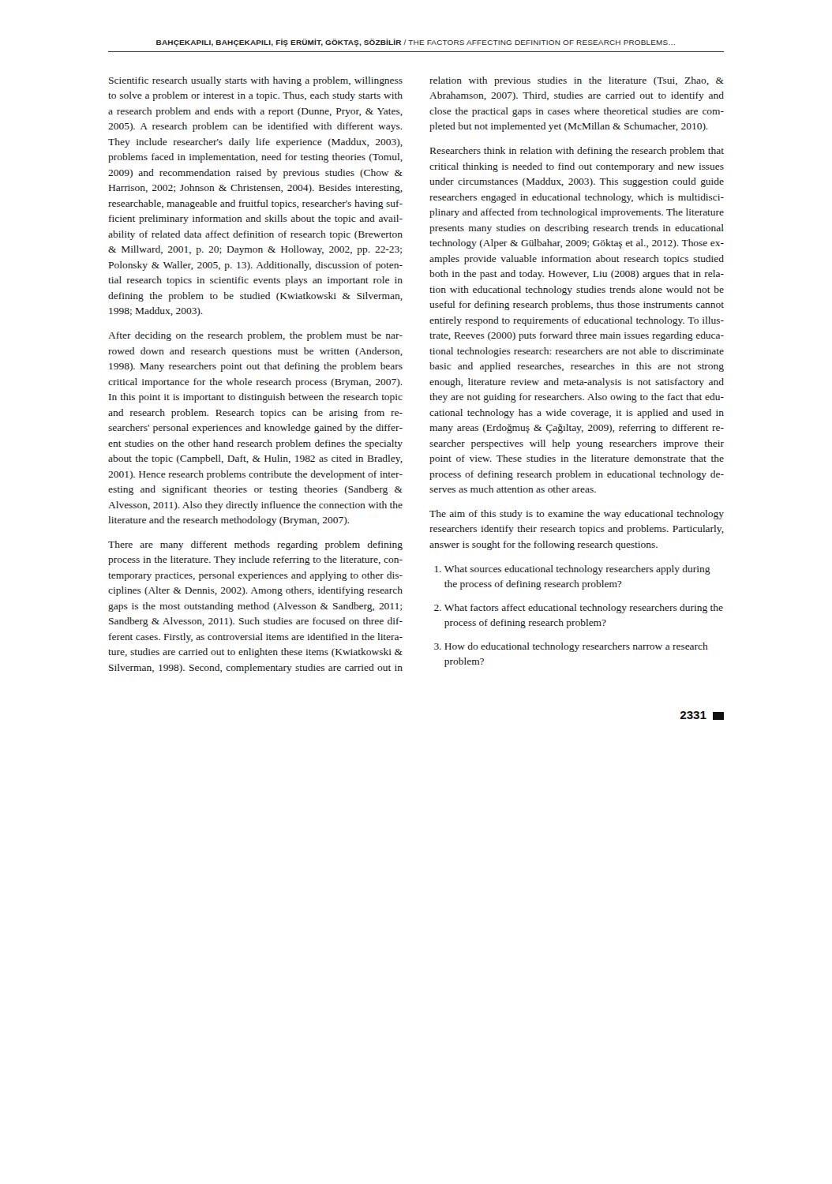BAHÇEKAPILI, BAHÇEKAPILI, FİŞ ERÜMİT, GÖKTAŞ, SÖZBİLİR / The Factors Affecting Definition of Research Problems…
Scientific research usually starts with having a problem, willingness to solve a problem or interest in a topic. Thus, each study starts with a research problem and ends with a report (Dunne, Pryor, & Yates, 2005). A research problem can be identified with different ways. They include researcher's daily life experience (Maddux, 2003), problems faced in implementation, need for testing theories (Tomul, 2009) and recommendation raised by previous studies (Chow & Harrison, 2002; Johnson & Christensen, 2004). Besides interesting, researchable, manageable and fruitful topics, researcher's having sufficient preliminary information and skills about the topic and availability of related data affect definition of research topic (Brewerton & Millward, 2001, p. 20; Daymon & Holloway, 2002, pp. 22-23; Polonsky & Waller, 2005, p. 13). Additionally, discussion of potential research topics in scientific events plays an important role in defining the problem to be studied (Kwiatkowski & Silverman, 1998; Maddux, 2003).
After deciding on the research problem, the problem must be narrowed down and research questions must be written (Anderson, 1998). Many researchers point out that defining the problem bears critical importance for the whole research process (Bryman, 2007). In this point it is important to distinguish between the research topic and research problem. Research topics can be arising from researchers' personal experiences and knowledge gained by the different studies on the other hand research problem defines the specialty about the topic (Campbell, Daft, & Hulin, 1982 as cited in Bradley, 2001). Hence research problems contribute the development of interesting and significant theories or testing theories (Sandberg & Alvesson, 2011). Also they directly influence the connection with the literature and the research methodology (Bryman, 2007).
There are many different methods regarding problem defining process in the literature. They include referring to the literature, contemporary practices, personal experiences and applying to other disciplines (Alter & Dennis, 2002). Among others, identifying research gaps is the most outstanding method (Alvesson & Sandberg, 2011; Sandberg & Alvesson, 2011). Such studies are focused on three different cases. Firstly, as controversial items are identified in the literature, studies are carried out to enlighten these items (Kwiatkowski & Silverman, 1998). Second, complementary studies are carried out in relation with previous studies in the literature (Tsui, Zhao, & Abrahamson, 2007). Third, studies are carried out to identify and close the practical gaps in cases where theoretical studies are completed but not implemented yet (McMillan & Schumacher, 2010).
Researchers think in relation with defining the research problem that critical thinking is needed to find out contemporary and new issues under circumstances (Maddux, 2003). This suggestion could guide researchers engaged in educational technology, which is multidisciplinary and affected from technological improvements. The literature presents many studies on describing research trends in educational technology (Alper & Gülbahar, 2009; Göktaş et al., 2012). Those examples provide valuable information about research topics studied both in the past and today. However, Liu (2008) argues that in relation with educational technology studies trends alone would not be useful for defining research problems, thus those instruments cannot entirely respond to requirements of educational technology. To illustrate, Reeves (2000) puts forward three main issues regarding educational technologies research: researchers are not able to discriminate basic and applied researches, researches in this are not strong enough, literature review and meta-analysis is not satisfactory and they are not guiding for researchers. Also owing to the fact that educational technology has a wide coverage, it is applied and used in many areas (Erdoğmuş & Çağıltay, 2009), referring to different researcher perspectives will help young researchers improve their point of view. These studies in the literature demonstrate that the process of defining research problem in educational technology deserves as much attention as other areas.
The aim of this study is to examine the way educational technology researchers identify their research topics and problems. Particularly, answer is sought for the following research questions.
What sources educational technology researchers apply during the process of defining research problem?
What factors affect educational technology researchers during the process of defining research problem?
How do educational technology researchers narrow a research problem?
2331